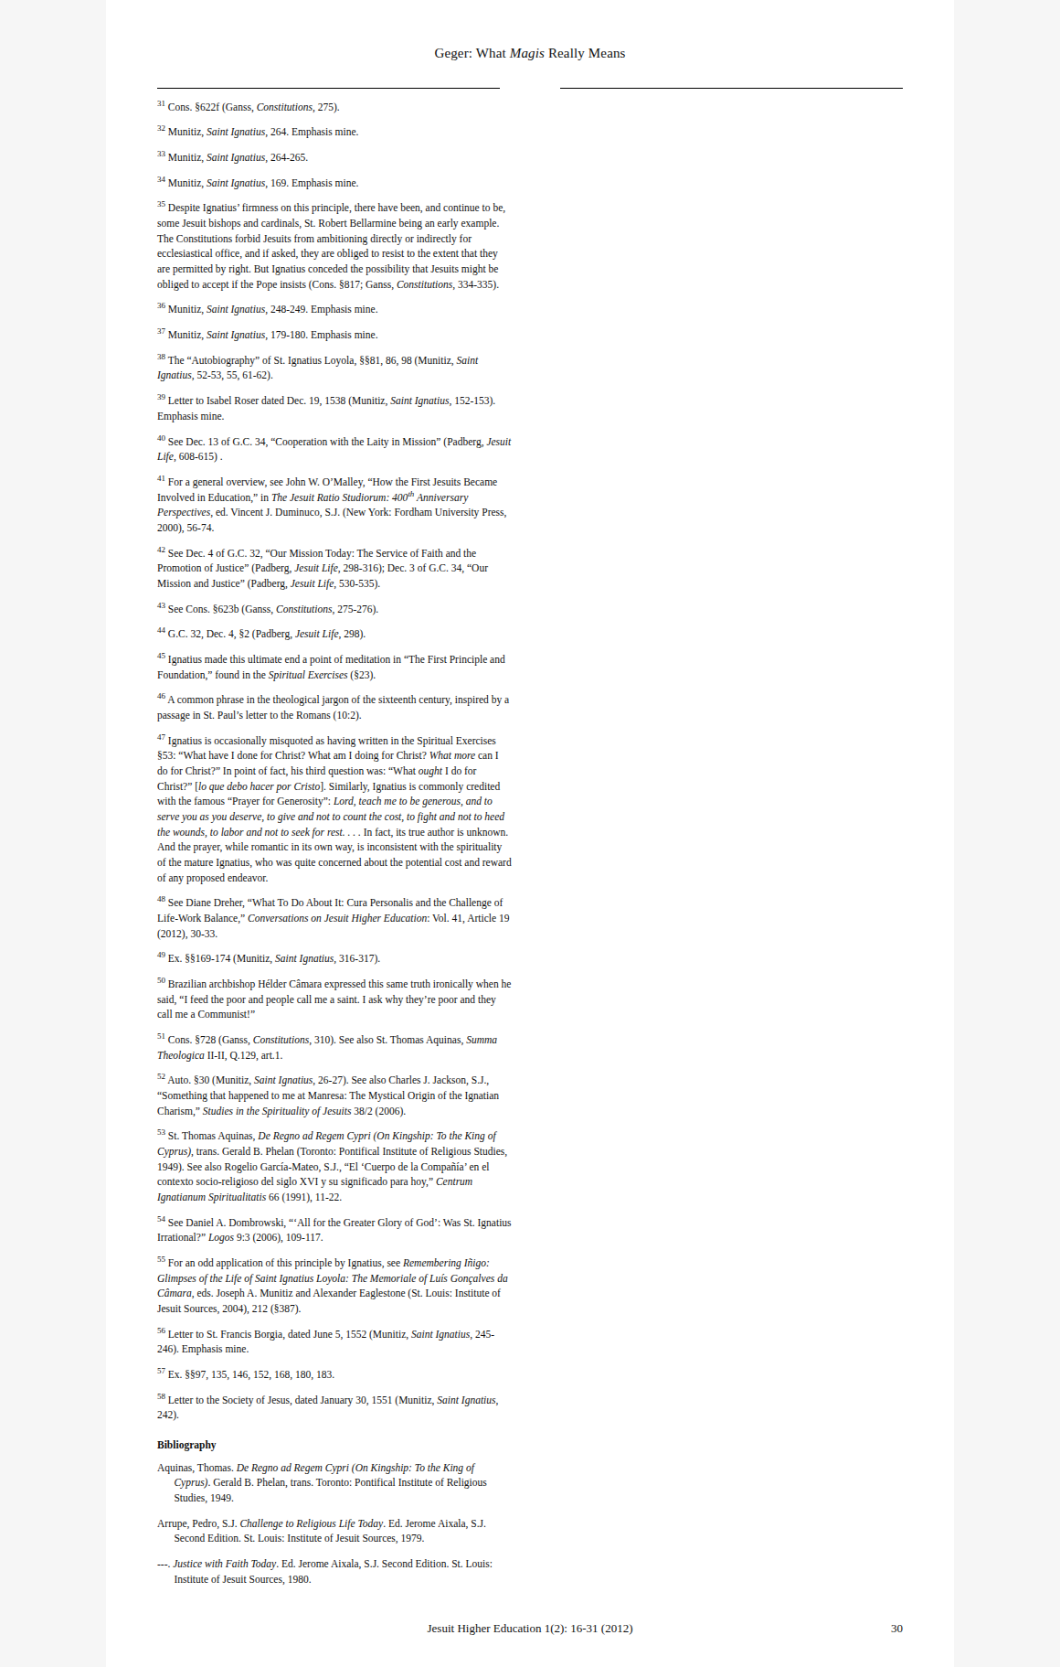Geger: What Magis Really Means
31 Cons. §622f (Ganss, Constitutions, 275).
32 Munitiz, Saint Ignatius, 264. Emphasis mine.
33 Munitiz, Saint Ignatius, 264-265.
34 Munitiz, Saint Ignatius, 169. Emphasis mine.
35 Despite Ignatius’ firmness on this principle, there have been, and continue to be, some Jesuit bishops and cardinals, St. Robert Bellarmine being an early example. The Constitutions forbid Jesuits from ambitioning directly or indirectly for ecclesiastical office, and if asked, they are obliged to resist to the extent that they are permitted by right. But Ignatius conceded the possibility that Jesuits might be obliged to accept if the Pope insists (Cons. §817; Ganss, Constitutions, 334-335).
36 Munitiz, Saint Ignatius, 248-249. Emphasis mine.
37 Munitiz, Saint Ignatius, 179-180. Emphasis mine.
38 The “Autobiography” of St. Ignatius Loyola, §§81, 86, 98 (Munitiz, Saint Ignatius, 52-53, 55, 61-62).
39 Letter to Isabel Roser dated Dec. 19, 1538 (Munitiz, Saint Ignatius, 152-153). Emphasis mine.
40 See Dec. 13 of G.C. 34, “Cooperation with the Laity in Mission” (Padberg, Jesuit Life, 608-615) .
41 For a general overview, see John W. O’Malley, “How the First Jesuits Became Involved in Education,” in The Jesuit Ratio Studiorum: 400th Anniversary Perspectives, ed. Vincent J. Duminuco, S.J. (New York: Fordham University Press, 2000), 56-74.
42 See Dec. 4 of G.C. 32, “Our Mission Today: The Service of Faith and the Promotion of Justice” (Padberg, Jesuit Life, 298-316); Dec. 3 of G.C. 34, “Our Mission and Justice” (Padberg, Jesuit Life, 530-535).
43 See Cons. §623b (Ganss, Constitutions, 275-276).
44 G.C. 32, Dec. 4, §2 (Padberg, Jesuit Life, 298).
45 Ignatius made this ultimate end a point of meditation in “The First Principle and Foundation,” found in the Spiritual Exercises (§23).
46 A common phrase in the theological jargon of the sixteenth century, inspired by a passage in St. Paul’s letter to the Romans (10:2).
47 Ignatius is occasionally misquoted as having written in the Spiritual Exercises §53: “What have I done for Christ? What am I doing for Christ? What more can I do for Christ?” In point of fact, his third question was: “What ought I do for Christ?” [lo que debo hacer por Cristo]. Similarly, Ignatius is commonly credited with the famous “Prayer for Generosity”: Lord, teach me to be generous, and to serve you as you deserve, to give and not to count the cost, to fight and not to heed the wounds, to labor and not to seek for rest. . . . In fact, its true author is unknown. And the prayer, while romantic in its own way, is inconsistent with the spirituality of the mature Ignatius, who was quite concerned about the potential cost and reward of any proposed endeavor.
48 See Diane Dreher, “What To Do About It: Cura Personalis and the Challenge of Life-Work Balance,” Conversations on Jesuit Higher Education: Vol. 41, Article 19 (2012), 30-33.
49 Ex. §§169-174 (Munitiz, Saint Ignatius, 316-317).
50 Brazilian archbishop Hélder Câmara expressed this same truth ironically when he said, “I feed the poor and people call me a saint. I ask why they’re poor and they call me a Communist!”
51 Cons. §728 (Ganss, Constitutions, 310). See also St. Thomas Aquinas, Summa Theologica II-II, Q.129, art.1.
52 Auto. §30 (Munitiz, Saint Ignatius, 26-27). See also Charles J. Jackson, S.J., “Something that happened to me at Manresa: The Mystical Origin of the Ignatian Charism,” Studies in the Spirituality of Jesuits 38/2 (2006).
53 St. Thomas Aquinas, De Regno ad Regem Cypri (On Kingship: To the King of Cyprus), trans. Gerald B. Phelan (Toronto: Pontifical Institute of Religious Studies, 1949). See also Rogelio García-Mateo, S.J., “El ‘Cuerpo de la Compañía’ en el contexto socio-religioso del siglo XVI y su significado para hoy,” Centrum Ignatianum Spiritualitatis 66 (1991), 11-22.
54 See Daniel A. Dombrowski, “‘All for the Greater Glory of God’: Was St. Ignatius Irrational?” Logos 9:3 (2006), 109-117.
55 For an odd application of this principle by Ignatius, see Remembering Iñigo: Glimpses of the Life of Saint Ignatius Loyola: The Memoriale of Luís Gonçalves da Câmara, eds. Joseph A. Munitiz and Alexander Eaglestone (St. Louis: Institute of Jesuit Sources, 2004), 212 (§387).
56 Letter to St. Francis Borgia, dated June 5, 1552 (Munitiz, Saint Ignatius, 245-246). Emphasis mine.
57 Ex. §§97, 135, 146, 152, 168, 180, 183.
58 Letter to the Society of Jesus, dated January 30, 1551 (Munitiz, Saint Ignatius, 242).
Bibliography
Aquinas, Thomas. De Regno ad Regem Cypri (On Kingship: To the King of Cyprus). Gerald B. Phelan, trans. Toronto: Pontifical Institute of Religious Studies, 1949.
Arrupe, Pedro, S.J. Challenge to Religious Life Today. Ed. Jerome Aixala, S.J. Second Edition. St. Louis: Institute of Jesuit Sources, 1979.
---. Justice with Faith Today. Ed. Jerome Aixala, S.J. Second Edition. St. Louis: Institute of Jesuit Sources, 1980.
Jesuit Higher Education 1(2): 16-31 (2012) 30